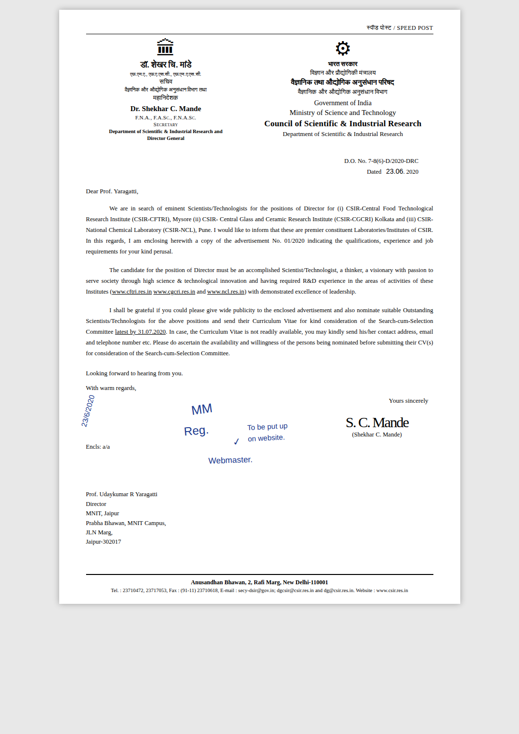स्पीड पोस्ट / SPEED POST
🏛
डॉ. शेखर चि. मांडे
एफ.एन.ए., एफ.ए.एस.सी., एफ.एन.ए.एस.सी.
सचिव
वैज्ञानिक और औद्योगिक अनुसंधान विभाग तथा
महानिदेशक
Dr. Shekhar C. Mande
F.N.A., F.A.Sc., F.N.A.Sc.
Secretary
Department of Scientific & Industrial Research and
Director General
⚙
भारत सरकार
विज्ञान और प्रौद्योगिकी मंत्रालय
वैज्ञानिक तथा औद्योगिक अनुसंधान परिषद
वैज्ञानिक और औद्योगिक अनुसंधान विभाग
Government of India
Ministry of Science and Technology
Council of Scientific & Industrial Research
Department of Scientific & Industrial Research
D.O. No. 7-8(6)-D/2020-DRC
Dated 23.06. 2020
Dear Prof. Yaragatti,
We are in search of eminent Scientists/Technologists for the positions of Director for (i) CSIR-Central Food Technological Research Institute (CSIR-CFTRI), Mysore (ii) CSIR- Central Glass and Ceramic Research Institute (CSIR-CGCRI) Kolkata and (iii) CSIR-National Chemical Laboratory (CSIR-NCL), Pune. I would like to inform that these are premier constituent Laboratories/Institutes of CSIR. In this regards, I am enclosing herewith a copy of the advertisement No. 01/2020 indicating the qualifications, experience and job requirements for your kind perusal.
The candidate for the position of Director must be an accomplished Scientist/Technologist, a thinker, a visionary with passion to serve society through high science & technological innovation and having required R&D experience in the areas of activities of these Institutes (www.cftri.res.in www.cgcri.res.in and www.ncl.res.in) with demonstrated excellence of leadership.
I shall be grateful if you could please give wide publicity to the enclosed advertisement and also nominate suitable Outstanding Scientists/Technologists for the above positions and send their Curriculum Vitae for kind consideration of the Search-cum-Selection Committee latest by 31.07.2020. In case, the Curriculum Vitae is not readily available, you may kindly send his/her contact address, email and telephone number etc. Please do ascertain the availability and willingness of the persons being nominated before submitting their CV(s) for consideration of the Search-cum-Selection Committee.
Looking forward to hearing from you.
With warm regards,
23/6/2020
MM
Reg.
To be put up
on website.
✓
Webmaster.
Yours sincerely
S. C. Mande
(Shekhar C. Mande)
Encls: a/a
Prof. Udaykumar R Yaragatti
Director
MNIT, Jaipur
Prabha Bhawan, MNIT Campus,
JLN Marg,
Jaipur-302017
Anusandhan Bhawan, 2, Rafi Marg, New Delhi-110001
Tel. : 23710472, 23717053, Fax : (91-11) 23710618, E-mail : secy-dsir@gov.in; dgcsir@csir.res.in and dg@csir.res.in. Website : www.csir.res.in